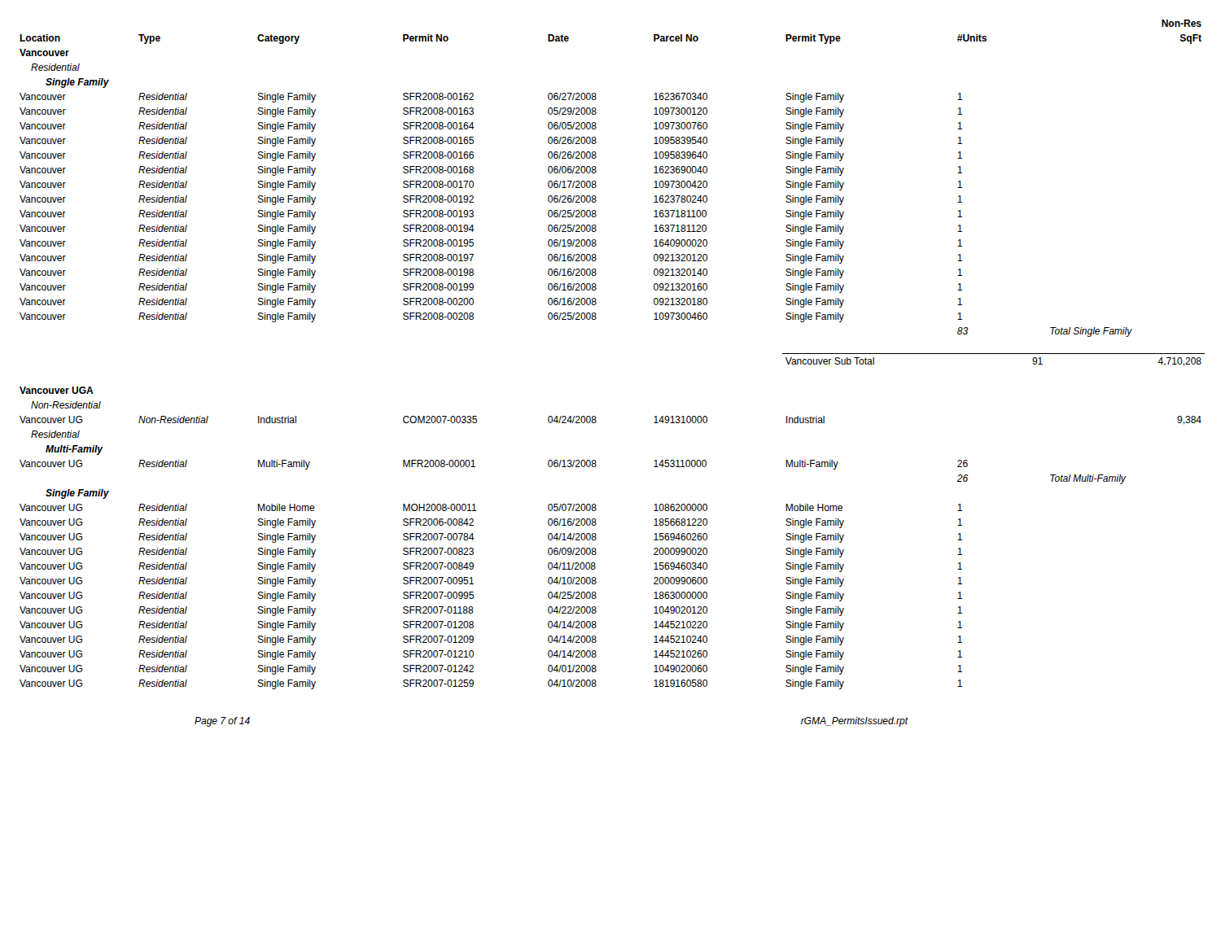| | | | | | | | | Non-Res |
| --- | --- | --- | --- | --- | --- | --- | --- | --- |
| Location | Type | Category | Permit No | Date | Parcel No | Permit Type | #Units | SqFt |
| Vancouver |
| Residential |
| Single Family |
| Vancouver | Residential | Single Family | SFR2008-00162 | 06/27/2008 | 1623670340 | Single Family | 1 | |
| Vancouver | Residential | Single Family | SFR2008-00163 | 05/29/2008 | 1097300120 | Single Family | 1 | |
| Vancouver | Residential | Single Family | SFR2008-00164 | 06/05/2008 | 1097300760 | Single Family | 1 | |
| Vancouver | Residential | Single Family | SFR2008-00165 | 06/26/2008 | 1095839540 | Single Family | 1 | |
| Vancouver | Residential | Single Family | SFR2008-00166 | 06/26/2008 | 1095839640 | Single Family | 1 | |
| Vancouver | Residential | Single Family | SFR2008-00168 | 06/06/2008 | 1623690040 | Single Family | 1 | |
| Vancouver | Residential | Single Family | SFR2008-00170 | 06/17/2008 | 1097300420 | Single Family | 1 | |
| Vancouver | Residential | Single Family | SFR2008-00192 | 06/26/2008 | 1623780240 | Single Family | 1 | |
| Vancouver | Residential | Single Family | SFR2008-00193 | 06/25/2008 | 1637181100 | Single Family | 1 | |
| Vancouver | Residential | Single Family | SFR2008-00194 | 06/25/2008 | 1637181120 | Single Family | 1 | |
| Vancouver | Residential | Single Family | SFR2008-00195 | 06/19/2008 | 1640900020 | Single Family | 1 | |
| Vancouver | Residential | Single Family | SFR2008-00197 | 06/16/2008 | 0921320120 | Single Family | 1 | |
| Vancouver | Residential | Single Family | SFR2008-00198 | 06/16/2008 | 0921320140 | Single Family | 1 | |
| Vancouver | Residential | Single Family | SFR2008-00199 | 06/16/2008 | 0921320160 | Single Family | 1 | |
| Vancouver | Residential | Single Family | SFR2008-00200 | 06/16/2008 | 0921320180 | Single Family | 1 | |
| Vancouver | Residential | Single Family | SFR2008-00208 | 06/25/2008 | 1097300460 | Single Family | 1 | |
| | 83 | Total Single Family |
| | Vancouver Sub Total | 91 | 4,710,208 |
| Vancouver UGA |
| Non-Residential |
| Vancouver UG | Non-Residential | Industrial | COM2007-00335 | 04/24/2008 | 1491310000 | Industrial | | 9,384 |
| Residential |
| Multi-Family |
| Vancouver UG | Residential | Multi-Family | MFR2008-00001 | 06/13/2008 | 1453110000 | Multi-Family | 26 | |
| | 26 | Total Multi-Family |
| Single Family |
| Vancouver UG | Residential | Mobile Home | MOH2008-00011 | 05/07/2008 | 1086200000 | Mobile Home | 1 | |
| Vancouver UG | Residential | Single Family | SFR2006-00842 | 06/16/2008 | 1856681220 | Single Family | 1 | |
| Vancouver UG | Residential | Single Family | SFR2007-00784 | 04/14/2008 | 1569460260 | Single Family | 1 | |
| Vancouver UG | Residential | Single Family | SFR2007-00823 | 06/09/2008 | 2000990020 | Single Family | 1 | |
| Vancouver UG | Residential | Single Family | SFR2007-00849 | 04/11/2008 | 1569460340 | Single Family | 1 | |
| Vancouver UG | Residential | Single Family | SFR2007-00951 | 04/10/2008 | 2000990600 | Single Family | 1 | |
| Vancouver UG | Residential | Single Family | SFR2007-00995 | 04/25/2008 | 1863000000 | Single Family | 1 | |
| Vancouver UG | Residential | Single Family | SFR2007-01188 | 04/22/2008 | 1049020120 | Single Family | 1 | |
| Vancouver UG | Residential | Single Family | SFR2007-01208 | 04/14/2008 | 1445210220 | Single Family | 1 | |
| Vancouver UG | Residential | Single Family | SFR2007-01209 | 04/14/2008 | 1445210240 | Single Family | 1 | |
| Vancouver UG | Residential | Single Family | SFR2007-01210 | 04/14/2008 | 1445210260 | Single Family | 1 | |
| Vancouver UG | Residential | Single Family | SFR2007-01242 | 04/01/2008 | 1049020060 | Single Family | 1 | |
| Vancouver UG | Residential | Single Family | SFR2007-01259 | 04/10/2008 | 1819160580 | Single Family | 1 | |
Page 7 of 14
rGMA_PermitsIssued.rpt